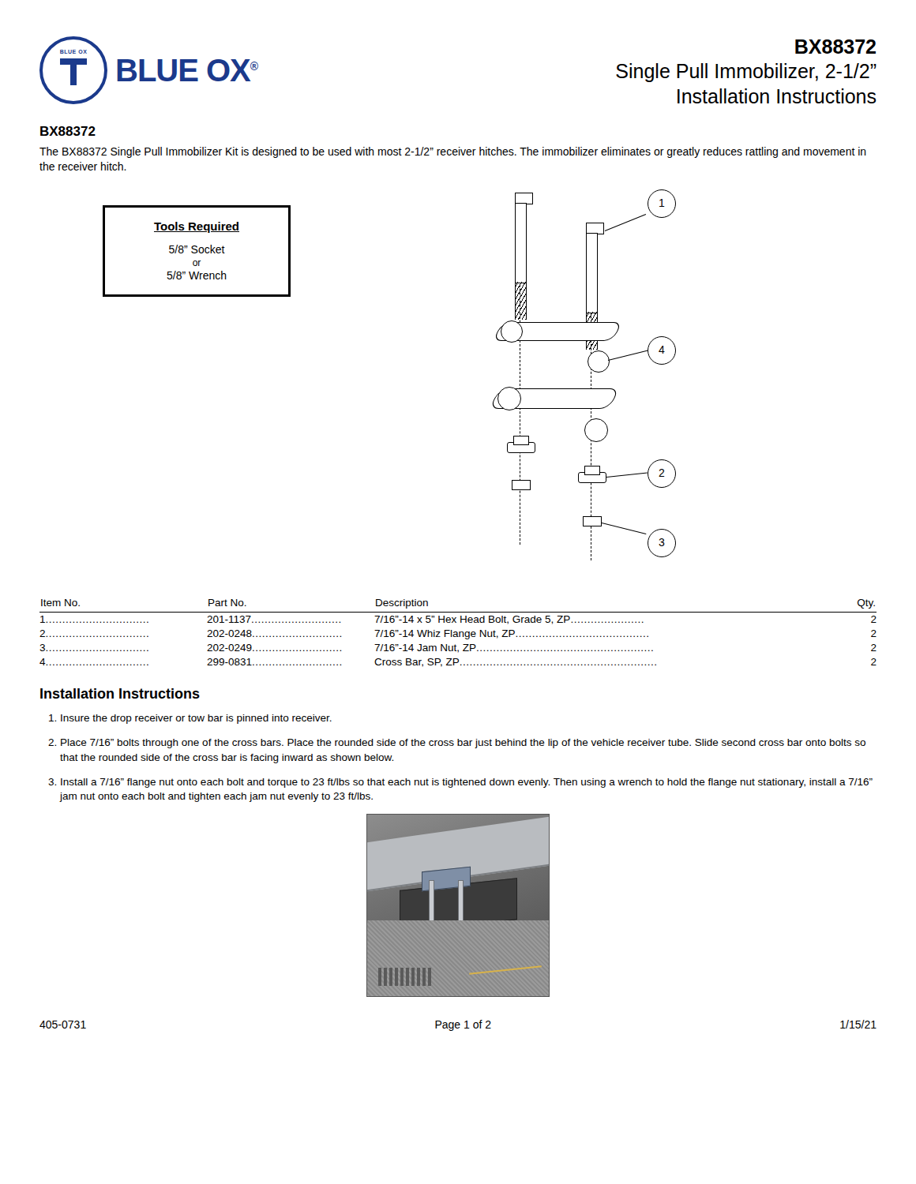BLUE OX®
BX88372
Single Pull Immobilizer, 2-1/2”
Installation Instructions
BX88372
The BX88372 Single Pull Immobilizer Kit is designed to be used with most 2-1/2” receiver hitches. The immobilizer eliminates or greatly reduces rattling and movement in the receiver hitch.
Tools Required
5/8” Socket
or
5/8” Wrench
1
4
2
3
| Item No. | Part No. | Description | Qty. |
| --- | --- | --- | --- |
| 1 ............................... | 201-1137 ........................... | 7/16”-14 x 5” Hex Head Bolt, Grade 5, ZP ...................... | 2 |
| 2 ............................... | 202-0248 ........................... | 7/16”-14 Whiz Flange Nut, ZP ........................................ | 2 |
| 3 ............................... | 202-0249 ........................... | 7/16”-14 Jam Nut, ZP ..................................................... | 2 |
| 4 ............................... | 299-0831 ........................... | Cross Bar, SP, ZP ........................................................... | 2 |
Installation Instructions
Insure the drop receiver or tow bar is pinned into receiver.
Place 7/16” bolts through one of the cross bars. Place the rounded side of the cross bar just behind the lip of the vehicle receiver tube. Slide second cross bar onto bolts so that the rounded side of the cross bar is facing inward as shown below.
Install a 7/16” flange nut onto each bolt and torque to 23 ft/lbs so that each nut is tightened down evenly. Then using a wrench to hold the flange nut stationary, install a 7/16” jam nut onto each bolt and tighten each jam nut evenly to 23 ft/lbs.
405-0731
Page 1 of 2
1/15/21